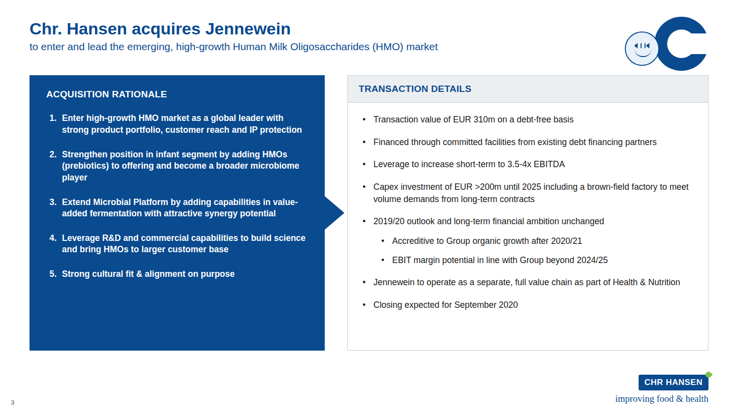Chr. Hansen acquires Jennewein
to enter and lead the emerging, high-growth Human Milk Oligosaccharides (HMO) market
ACQUISITION RATIONALE
Enter high-growth HMO market as a global leader with strong product portfolio, customer reach and IP protection
Strengthen position in infant segment by adding HMOs (prebiotics) to offering and become a broader microbiome player
Extend Microbial Platform by adding capabilities in value-added fermentation with attractive synergy potential
Leverage R&D and commercial capabilities to build science and bring HMOs to larger customer base
Strong cultural fit & alignment on purpose
TRANSACTION DETAILS
Transaction value of EUR 310m on a debt-free basis
Financed through committed facilities from existing debt financing partners
Leverage to increase short-term to 3.5-4x EBITDA
Capex investment of EUR >200m until 2025 including a brown-field factory to meet volume demands from long-term contracts
2019/20 outlook and long-term financial ambition unchanged
Accreditive to Group organic growth after 2020/21
EBIT margin potential in line with Group beyond 2024/25
Jennewein to operate as a separate, full value chain as part of Health & Nutrition
Closing expected for September 2020
3
CHR HANSEN improving food & health